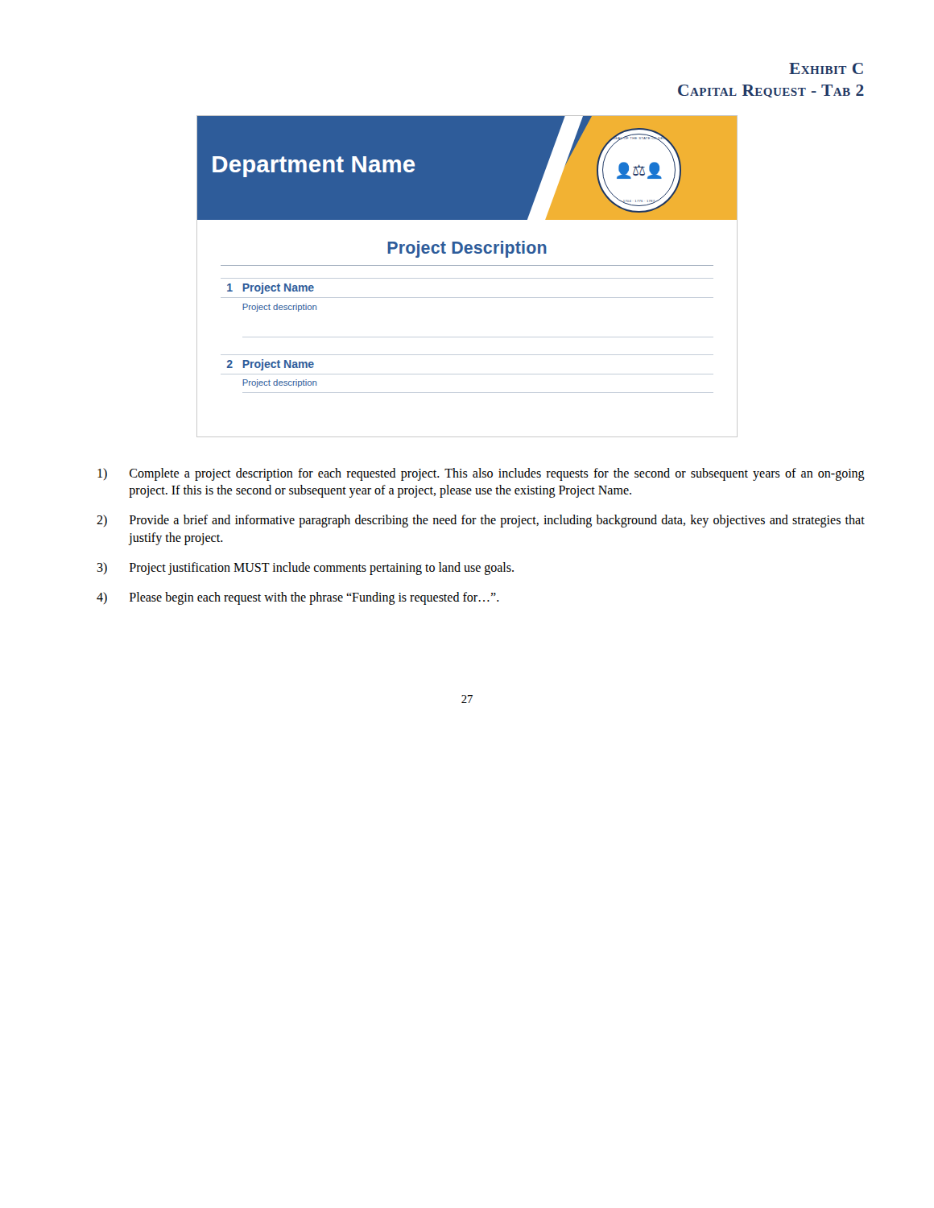Exhibit C
Capital Request - Tab 2
Department Name
GREAT SEAL OF THE STATE OF DELAWARE
👤⚖👤
1704 · 1776 · 1787
Project Description
1
Project Name
Project description
2
Project Name
Project description
Complete a project description for each requested project. This also includes requests for the second or subsequent years of an on-going project. If this is the second or subsequent year of a project, please use the existing Project Name.
Provide a brief and informative paragraph describing the need for the project, including background data, key objectives and strategies that justify the project.
Project justification MUST include comments pertaining to land use goals.
Please begin each request with the phrase “Funding is requested for…”.
27